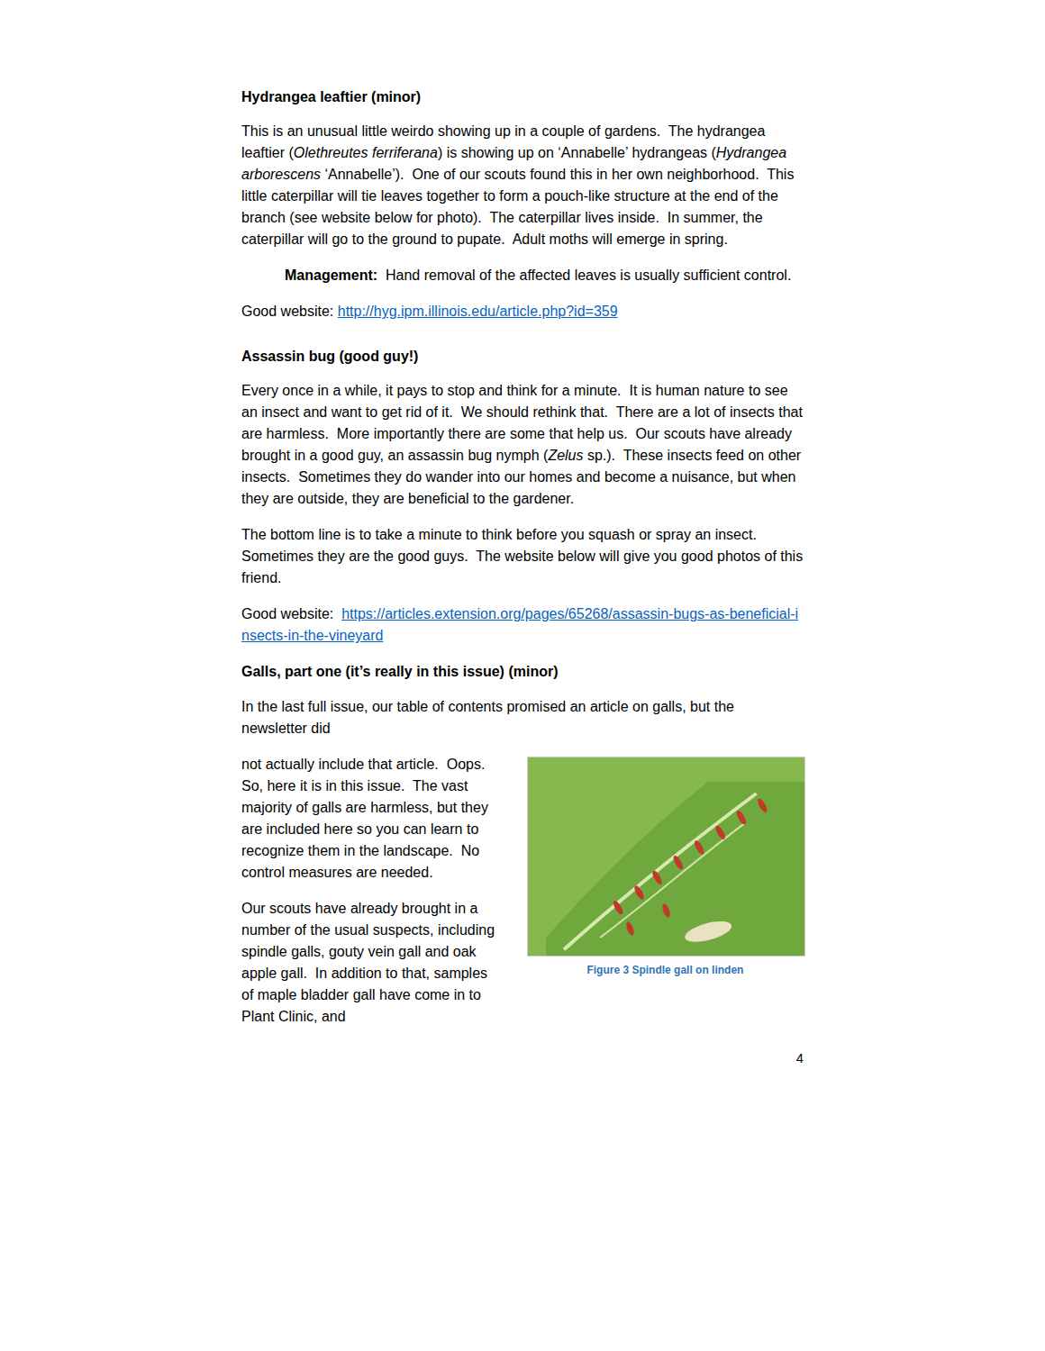Hydrangea leaftier (minor)
This is an unusual little weirdo showing up in a couple of gardens. The hydrangea leaftier (Olethreutes ferriferana) is showing up on ‘Annabelle’ hydrangeas (Hydrangea arborescens ‘Annabelle’). One of our scouts found this in her own neighborhood. This little caterpillar will tie leaves together to form a pouch-like structure at the end of the branch (see website below for photo). The caterpillar lives inside. In summer, the caterpillar will go to the ground to pupate. Adult moths will emerge in spring.
Management: Hand removal of the affected leaves is usually sufficient control.
Good website: http://hyg.ipm.illinois.edu/article.php?id=359
Assassin bug (good guy!)
Every once in a while, it pays to stop and think for a minute. It is human nature to see an insect and want to get rid of it. We should rethink that. There are a lot of insects that are harmless. More importantly there are some that help us. Our scouts have already brought in a good guy, an assassin bug nymph (Zelus sp.). These insects feed on other insects. Sometimes they do wander into our homes and become a nuisance, but when they are outside, they are beneficial to the gardener.
The bottom line is to take a minute to think before you squash or spray an insect. Sometimes they are the good guys. The website below will give you good photos of this friend.
Good website: https://articles.extension.org/pages/65268/assassin-bugs-as-beneficial-insects-in-the-vineyard
Galls, part one (it’s really in this issue) (minor)
In the last full issue, our table of contents promised an article on galls, but the newsletter did
Figure 3 Spindle gall on linden
not actually include that article. Oops. So, here it is in this issue. The vast majority of galls are harmless, but they are included here so you can learn to recognize them in the landscape. No control measures are needed.
Our scouts have already brought in a number of the usual suspects, including spindle galls, gouty vein gall and oak apple gall. In addition to that, samples of maple bladder gall have come in to Plant Clinic, and
4